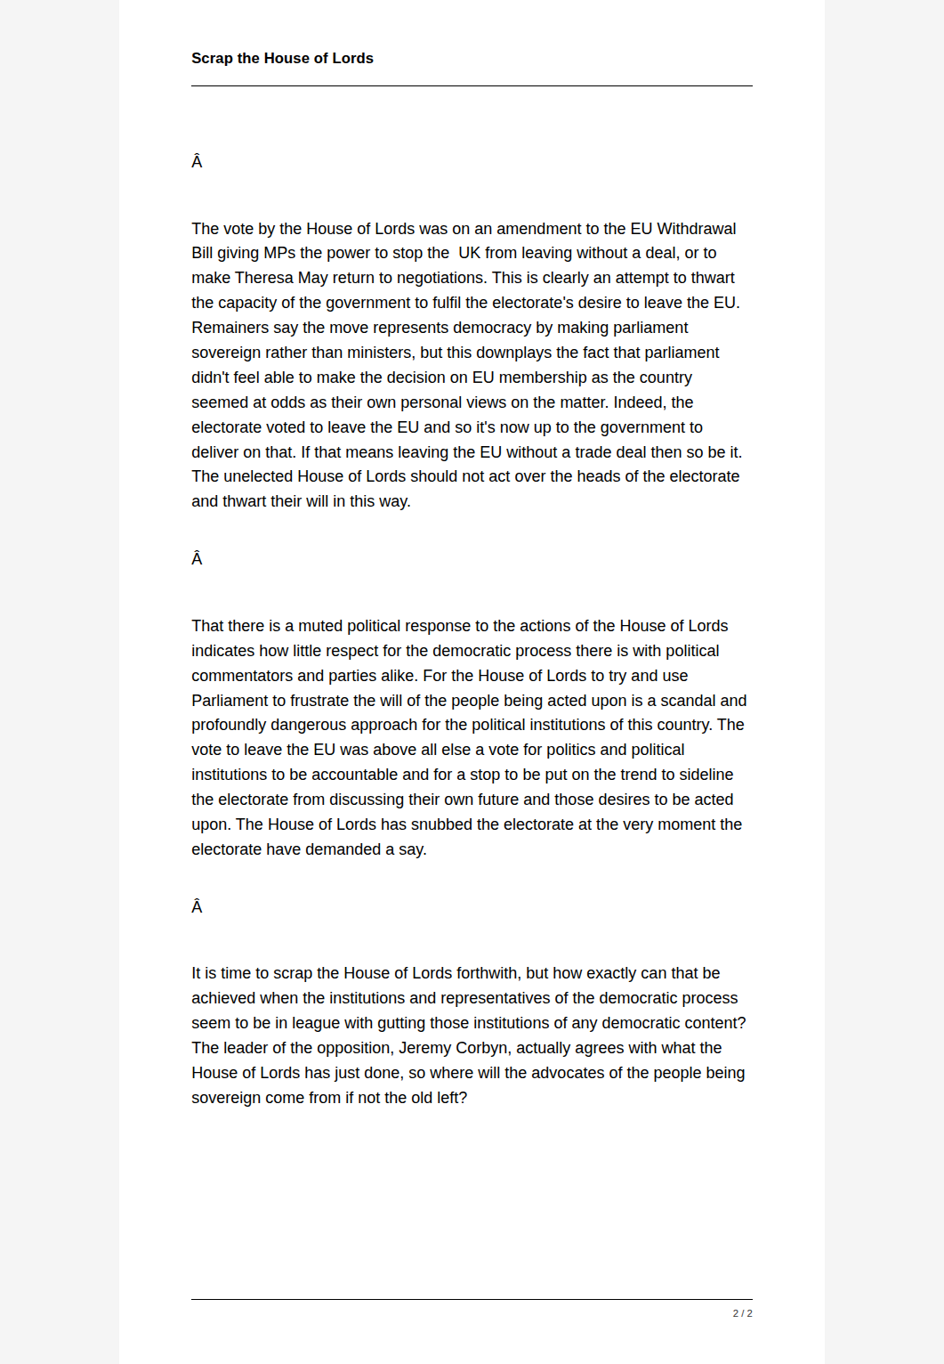Scrap the House of Lords
Â
The vote by the House of Lords was on an amendment to the EU Withdrawal Bill giving MPs the power to stop the UK from leaving without a deal, or to make Theresa May return to negotiations. This is clearly an attempt to thwart the capacity of the government to fulfil the electorate's desire to leave the EU. Remainers say the move represents democracy by making parliament sovereign rather than ministers, but this downplays the fact that parliament didn't feel able to make the decision on EU membership as the country seemed at odds as their own personal views on the matter. Indeed, the electorate voted to leave the EU and so it's now up to the government to deliver on that. If that means leaving the EU without a trade deal then so be it. The unelected House of Lords should not act over the heads of the electorate and thwart their will in this way.
Â
That there is a muted political response to the actions of the House of Lords indicates how little respect for the democratic process there is with political commentators and parties alike. For the House of Lords to try and use Parliament to frustrate the will of the people being acted upon is a scandal and profoundly dangerous approach for the political institutions of this country. The vote to leave the EU was above all else a vote for politics and political institutions to be accountable and for a stop to be put on the trend to sideline the electorate from discussing their own future and those desires to be acted upon. The House of Lords has snubbed the electorate at the very moment the electorate have demanded a say.
Â
It is time to scrap the House of Lords forthwith, but how exactly can that be achieved when the institutions and representatives of the democratic process seem to be in league with gutting those institutions of any democratic content? The leader of the opposition, Jeremy Corbyn, actually agrees with what the House of Lords has just done, so where will the advocates of the people being sovereign come from if not the old left?
2 / 2